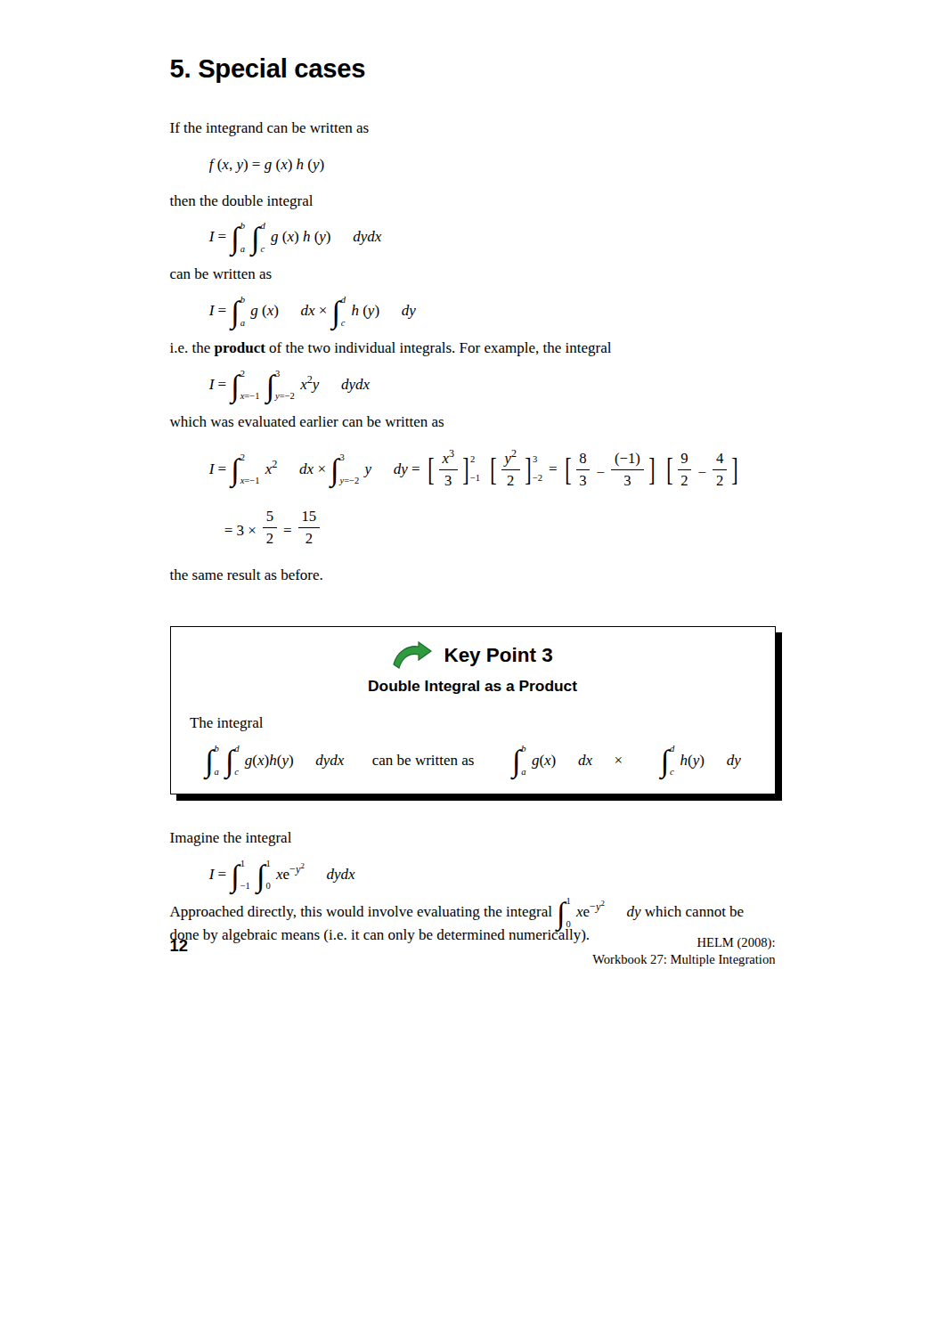5. Special cases
If the integrand can be written as
f (x, y) = g (x) h (y)
then the double integral
I = ∫ba ∫dc g (x) h (y) dydx
can be written as
I = ∫ba g (x) dx × ∫dc h (y) dy
i.e. the product of the two individual integrals. For example, the integral
I = ∫2 x=−1 ∫3 y=−2 x2y dydx
which was evaluated earlier can be written as
I = ∫2 x=−1 x2 dx × ∫3 y=−2 y dy = [x33] 2−1 [y22] 3−2 = [83 − (−1) 3] [92 − 42]
= 3 × 52 = 152
the same result as before.
Key Point 3
Double Integral as a Product
The integral
∫ba ∫dc g(x)h(y) dydx can be written as ∫ba g(x) dx × ∫dc h(y) dy
Imagine the integral
I = ∫1−1 ∫10 xe−y2 dydx
Approached directly, this would involve evaluating the integral ∫10 xe−y2 dy which cannot be done by algebraic means (i.e. it can only be determined numerically).
12
HELM (2008):
Workbook 27: Multiple Integration